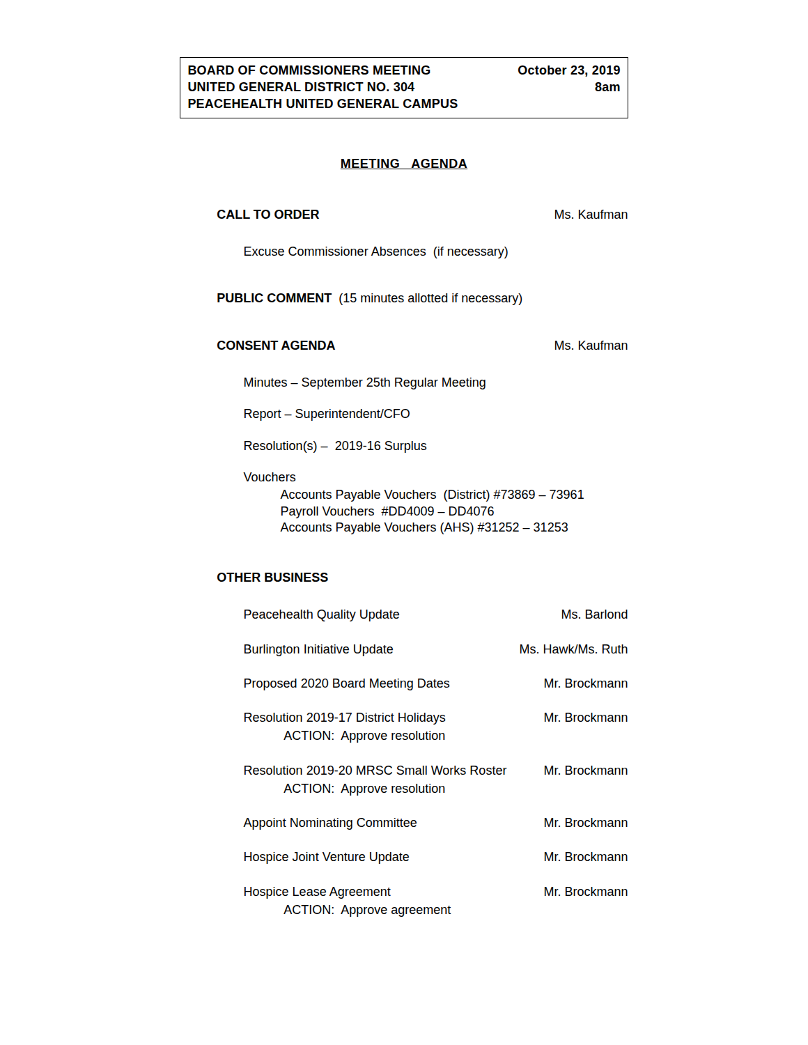BOARD OF COMMISSIONERS MEETING
October 23, 2019
UNITED GENERAL DISTRICT NO. 304
8am
PEACEHEALTH UNITED GENERAL CAMPUS
MEETING AGENDA
CALL TO ORDER
Ms. Kaufman
Excuse Commissioner Absences (if necessary)
PUBLIC COMMENT (15 minutes allotted if necessary)
CONSENT AGENDA
Ms. Kaufman
Minutes – September 25th Regular Meeting
Report – Superintendent/CFO
Resolution(s) – 2019-16 Surplus
Vouchers
Accounts Payable Vouchers (District) #73869 – 73961
Payroll Vouchers #DD4009 – DD4076
Accounts Payable Vouchers (AHS) #31252 – 31253
OTHER BUSINESS
Peacehealth Quality Update
Ms. Barlond
Burlington Initiative Update
Ms. Hawk/Ms. Ruth
Proposed 2020 Board Meeting Dates
Mr. Brockmann
Resolution 2019-17 District Holidays
ACTION: Approve resolution
Mr. Brockmann
Resolution 2019-20 MRSC Small Works Roster
ACTION: Approve resolution
Mr. Brockmann
Appoint Nominating Committee
Mr. Brockmann
Hospice Joint Venture Update
Mr. Brockmann
Hospice Lease Agreement
ACTION: Approve agreement
Mr. Brockmann